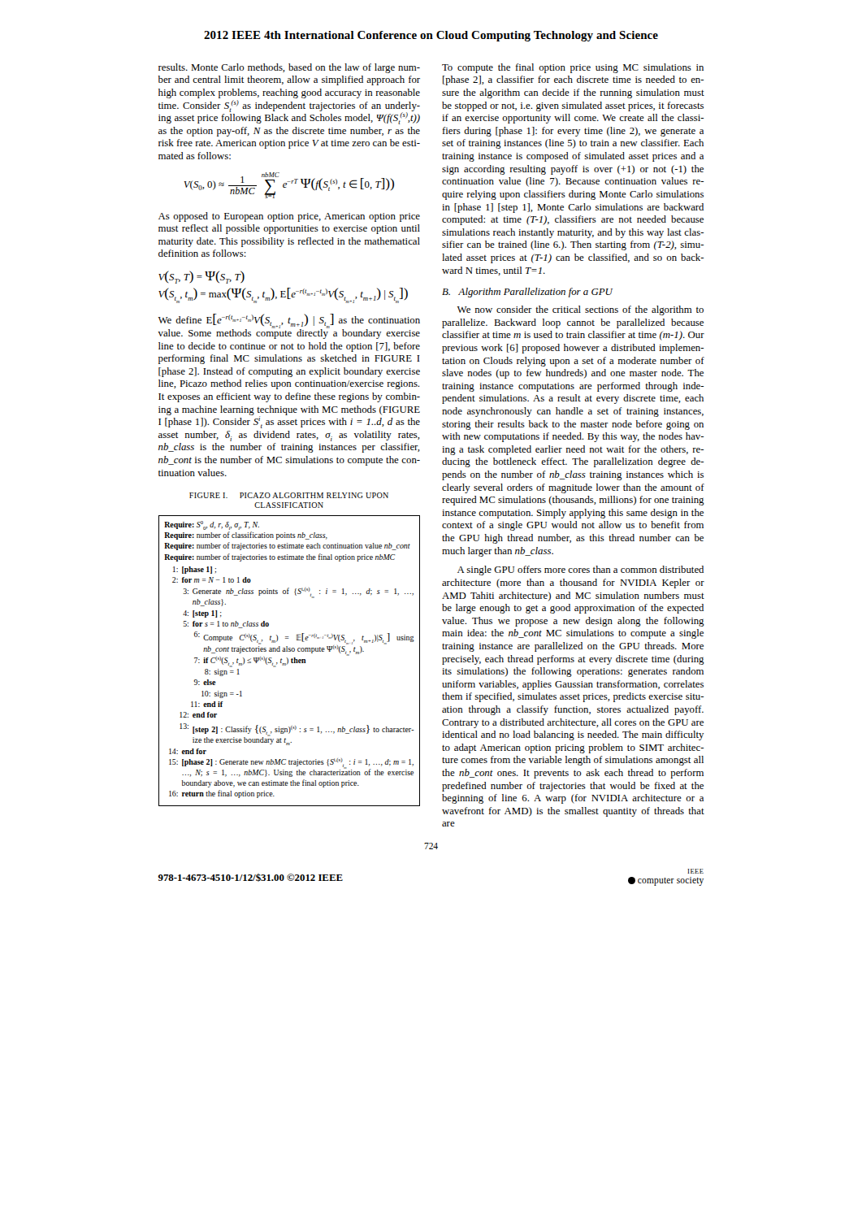2012 IEEE 4th International Conference on Cloud Computing Technology and Science
results. Monte Carlo methods, based on the law of large number and central limit theorem, allow a simplified approach for high complex problems, reaching good accuracy in reasonable time. Consider St(s) as independent trajectories of an underlying asset price following Black and Scholes model, Ψ(f(St(s),t)) as the option pay-off, N as the discrete time number, r as the risk free rate. American option price V at time zero can be estimated as follows:
V(S0, 0) ≈ 1 nbMC nbMC∑s=1 e−rT Ψ(f(St(s), t ∈ [0, T]))
As opposed to European option price, American option price must reflect all possible opportunities to exercise option until maturity date. This possibility is reflected in the mathematical definition as follows:
V(ST, T) = Ψ(ST, T)
V(Stm, tm) = max(Ψ(Stm, tm), E[e−r(tm+1−tm)V(Stm+1, tm+1) | Stm])
We define E[e−r(tm+1−tm)V(Stm+1, tm+1) | Stm] as the continuation value. Some methods compute directly a boundary exercise line to decide to continue or not to hold the option [7], before performing final MC simulations as sketched in FIGURE I [phase 2]. Instead of computing an explicit boundary exercise line, Picazo method relies upon continuation/exercise regions. It exposes an efficient way to define these regions by combining a machine learning technique with MC methods (FIGURE I [phase 1]). Consider Sit as asset prices with i = 1..d, d as the asset number, δi as dividend rates, σi as volatility rates, nb_class is the number of training instances per classifier, nb_cont is the number of MC simulations to compute the continuation values.
FIGURE I. PICAZO ALGORITHM RELYING UPON CLASSIFICATION
Require: S00, d, r, δi, σi, T, N.
Require: number of classification points nb_class,
Require: number of trajectories to estimate each continuation value nb_cont
Require: number of trajectories to estimate the final option price nbMC
[phase 1] ;
for m = N − 1 to 1 do
Generate nb_class points of {Si,(s)tm : i = 1, …, d; s = 1, …, nb_class}.
[step 1] ;
for s = 1 to nb_class do
Compute C(s)(Stm, tm) = 𝔼[e−r(tm+1−tm)V(Stm+1, tm+1)|Stm] using nb_cont trajectories and also compute Ψ(s)(Stm, tm).
if C(s)(Stm, tm) ≤ Ψ(s)(Stm, tm) then
sign = 1
else
sign = -1
end if
end for
[step 2] : Classify {(Stm, sign)(s) : s = 1, …, nb_class} to characterize the exercise boundary at tm.
end for
[phase 2] : Generate new nbMC trajectories {Si,(s)tm : i = 1, …, d; m = 1, …, N; s = 1, …, nbMC}. Using the characterization of the exercise boundary above, we can estimate the final option price.
return the final option price.
To compute the final option price using MC simulations in [phase 2], a classifier for each discrete time is needed to ensure the algorithm can decide if the running simulation must be stopped or not, i.e. given simulated asset prices, it forecasts if an exercise opportunity will come. We create all the classifiers during [phase 1]: for every time (line 2), we generate a set of training instances (line 5) to train a new classifier. Each training instance is composed of simulated asset prices and a sign according resulting payoff is over (+1) or not (-1) the continuation value (line 7). Because continuation values require relying upon classifiers during Monte Carlo simulations in [phase 1] [step 1], Monte Carlo simulations are backward computed: at time (T-1), classifiers are not needed because simulations reach instantly maturity, and by this way last classifier can be trained (line 6.). Then starting from (T-2), simulated asset prices at (T-1) can be classified, and so on backward N times, until T=1.
B. Algorithm Parallelization for a GPU
We now consider the critical sections of the algorithm to parallelize. Backward loop cannot be parallelized because classifier at time m is used to train classifier at time (m-1). Our previous work [6] proposed however a distributed implementation on Clouds relying upon a set of a moderate number of slave nodes (up to few hundreds) and one master node. The training instance computations are performed through independent simulations. As a result at every discrete time, each node asynchronously can handle a set of training instances, storing their results back to the master node before going on with new computations if needed. By this way, the nodes having a task completed earlier need not wait for the others, reducing the bottleneck effect. The parallelization degree depends on the number of nb_class training instances which is clearly several orders of magnitude lower than the amount of required MC simulations (thousands, millions) for one training instance computation. Simply applying this same design in the context of a single GPU would not allow us to benefit from the GPU high thread number, as this thread number can be much larger than nb_class.
A single GPU offers more cores than a common distributed architecture (more than a thousand for NVIDIA Kepler or AMD Tahiti architecture) and MC simulation numbers must be large enough to get a good approximation of the expected value. Thus we propose a new design along the following main idea: the nb_cont MC simulations to compute a single training instance are parallelized on the GPU threads. More precisely, each thread performs at every discrete time (during its simulations) the following operations: generates random uniform variables, applies Gaussian transformation, correlates them if specified, simulates asset prices, predicts exercise situation through a classify function, stores actualized payoff. Contrary to a distributed architecture, all cores on the GPU are identical and no load balancing is needed. The main difficulty to adapt American option pricing problem to SIMT architecture comes from the variable length of simulations amongst all the nb_cont ones. It prevents to ask each thread to perform predefined number of trajectories that would be fixed at the beginning of line 6. A warp (for NVIDIA architecture or a wavefront for AMD) is the smallest quantity of threads that are
724
978-1-4673-4510-1/12/$31.00 ©2012 IEEE
IEEE computer society